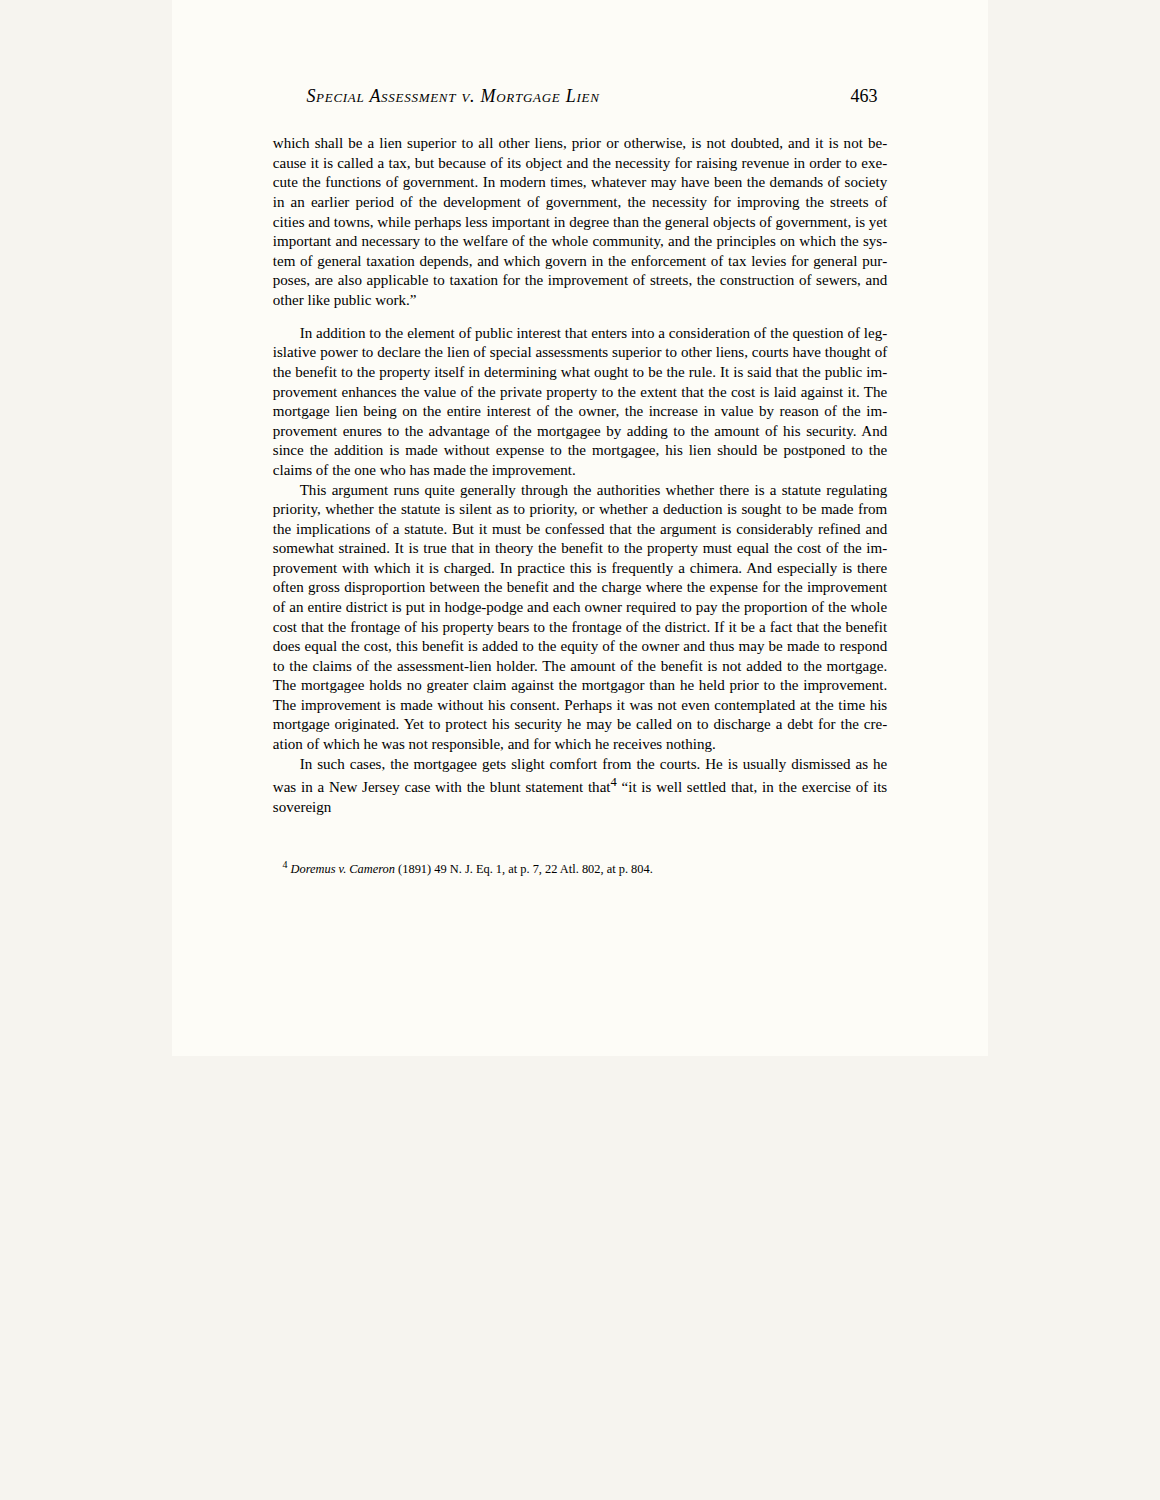Special Assessment v. Mortgage Lien 463
which shall be a lien superior to all other liens, prior or otherwise, is not doubted, and it is not because it is called a tax, but because of its object and the necessity for raising revenue in order to execute the functions of government. In modern times, whatever may have been the demands of society in an earlier period of the development of government, the necessity for improving the streets of cities and towns, while perhaps less important in degree than the general objects of government, is yet important and necessary to the welfare of the whole community, and the principles on which the system of general taxation depends, and which govern in the enforcement of tax levies for general purposes, are also applicable to taxation for the improvement of streets, the construction of sewers, and other like public work.”
In addition to the element of public interest that enters into a consideration of the question of legislative power to declare the lien of special assessments superior to other liens, courts have thought of the benefit to the property itself in determining what ought to be the rule. It is said that the public improvement enhances the value of the private property to the extent that the cost is laid against it. The mortgage lien being on the entire interest of the owner, the increase in value by reason of the improvement enures to the advantage of the mortgagee by adding to the amount of his security. And since the addition is made without expense to the mortgagee, his lien should be postponed to the claims of the one who has made the improvement.
This argument runs quite generally through the authorities whether there is a statute regulating priority, whether the statute is silent as to priority, or whether a deduction is sought to be made from the implications of a statute. But it must be confessed that the argument is considerably refined and somewhat strained. It is true that in theory the benefit to the property must equal the cost of the improvement with which it is charged. In practice this is frequently a chimera. And especially is there often gross disproportion between the benefit and the charge where the expense for the improvement of an entire district is put in hodge-podge and each owner required to pay the proportion of the whole cost that the frontage of his property bears to the frontage of the district. If it be a fact that the benefit does equal the cost, this benefit is added to the equity of the owner and thus may be made to respond to the claims of the assessment-lien holder. The amount of the benefit is not added to the mortgage. The mortgagee holds no greater claim against the mortgagor than he held prior to the improvement. The improvement is made without his consent. Perhaps it was not even contemplated at the time his mortgage originated. Yet to protect his security he may be called on to discharge a debt for the creation of which he was not responsible, and for which he receives nothing.
In such cases, the mortgagee gets slight comfort from the courts. He is usually dismissed as he was in a New Jersey case with the blunt statement that4 “it is well settled that, in the exercise of its sovereign
4 Doremus v. Cameron (1891) 49 N. J. Eq. 1, at p. 7, 22 Atl. 802, at p. 804.